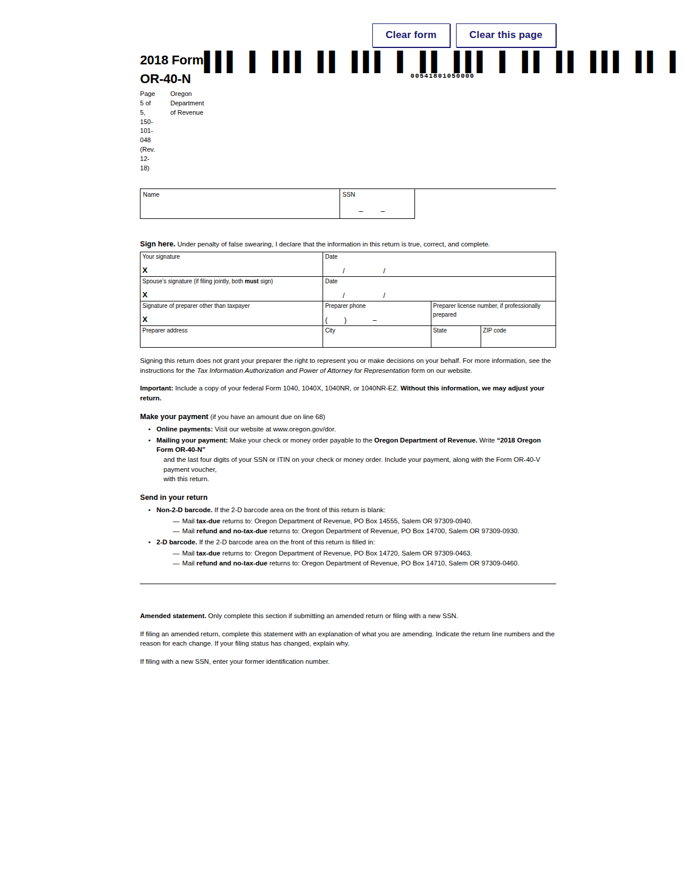Clear form
Clear this page
2018 Form OR-40-N
Page 5 of 5, 150-101-048 (Rev. 12-18) Oregon Department of Revenue
▌▌▌ ▌ ▌▌▌ ▌▌ ▌▌▌ ▌ ▌▌ ▌▌▌ ▌ ▌▌ ▌▌ ▌▌▌ ▌▌ ▌
00541801050000
| Name | SSN – – | |
Sign here. Under penalty of false swearing, I declare that the information in this return is true, correct, and complete.
| Your signature X | Date / / |
| Spouse’s signature (if filing jointly, both must sign) X | Date / / |
| Signature of preparer other than taxpayer X | Preparer phone ( ) – | Preparer license number, if professionally prepared |
| Preparer address | City | / State / ZIP code / |
Signing this return does not grant your preparer the right to represent you or make decisions on your behalf. For more information, see the instructions for the Tax Information Authorization and Power of Attorney for Representation form on our website.
Important: Include a copy of your federal Form 1040, 1040X, 1040NR, or 1040NR-EZ. Without this information, we may adjust your return.
Make your payment (if you have an amount due on line 68)
Online payments: Visit our website at www.oregon.gov/dor.
Mailing your payment: Make your check or money order payable to the Oregon Department of Revenue. Write “2018 Oregon Form OR-40-N”
and the last four digits of your SSN or ITIN on your check or money order. Include your payment, along with the Form OR-40-V payment voucher,
with this return.
Send in your return
Non-2-D barcode. If the 2-D barcode area on the front of this return is blank:
Mail tax-due returns to: Oregon Department of Revenue, PO Box 14555, Salem OR 97309-0940.
Mail refund and no-tax-due returns to: Oregon Department of Revenue, PO Box 14700, Salem OR 97309-0930.
2-D barcode. If the 2-D barcode area on the front of this return is filled in:
Mail tax-due returns to: Oregon Department of Revenue, PO Box 14720, Salem OR 97309-0463.
Mail refund and no-tax-due returns to: Oregon Department of Revenue, PO Box 14710, Salem OR 97309-0460.
Amended statement. Only complete this section if submitting an amended return or filing with a new SSN.
If filing an amended return, complete this statement with an explanation of what you are amending. Indicate the return line numbers and the reason for each change. If your filing status has changed, explain why.
If filing with a new SSN, enter your former identification number.